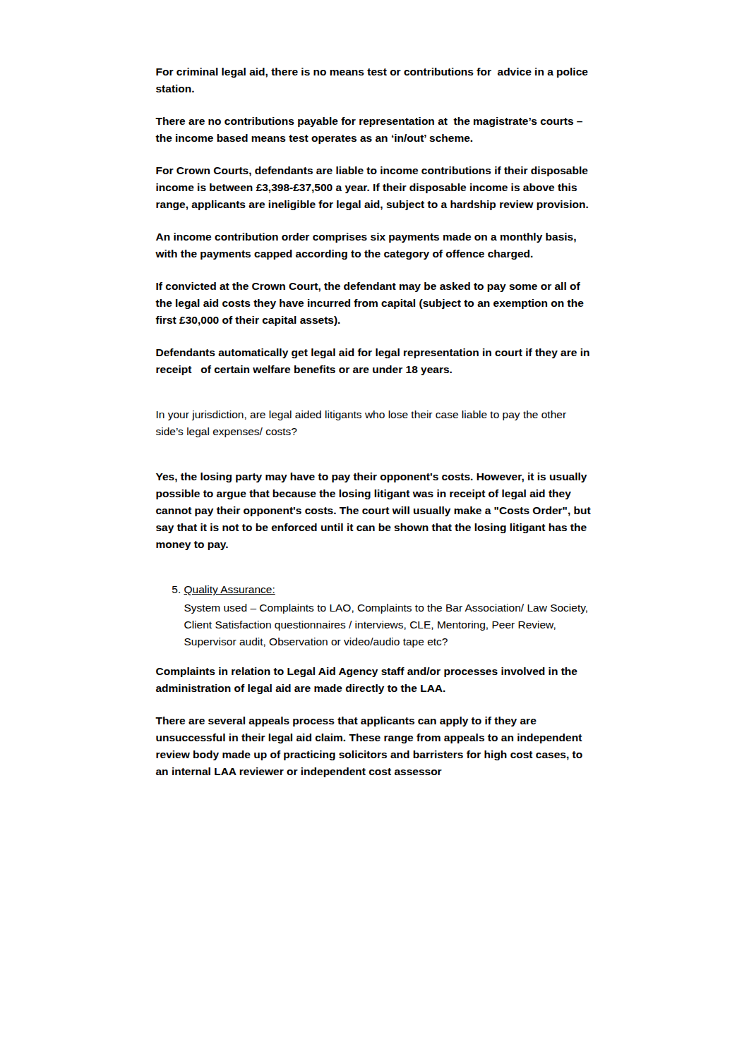For criminal legal aid, there is no means test or contributions for advice in a police station.
There are no contributions payable for representation at the magistrate’s courts – the income based means test operates as an ‘in/out’ scheme.
For Crown Courts, defendants are liable to income contributions if their disposable income is between £3,398-£37,500 a year. If their disposable income is above this range, applicants are ineligible for legal aid, subject to a hardship review provision.
An income contribution order comprises six payments made on a monthly basis, with the payments capped according to the category of offence charged.
If convicted at the Crown Court, the defendant may be asked to pay some or all of the legal aid costs they have incurred from capital (subject to an exemption on the first £30,000 of their capital assets).
Defendants automatically get legal aid for legal representation in court if they are in receipt of certain welfare benefits or are under 18 years.
In your jurisdiction, are legal aided litigants who lose their case liable to pay the other side’s legal expenses/ costs?
Yes, the losing party may have to pay their opponent's costs. However, it is usually possible to argue that because the losing litigant was in receipt of legal aid they cannot pay their opponent's costs. The court will usually make a "Costs Order", but say that it is not to be enforced until it can be shown that the losing litigant has the money to pay.
Quality Assurance: System used – Complaints to LAO, Complaints to the Bar Association/ Law Society, Client Satisfaction questionnaires / interviews, CLE, Mentoring, Peer Review, Supervisor audit, Observation or video/audio tape etc?
Complaints in relation to Legal Aid Agency staff and/or processes involved in the administration of legal aid are made directly to the LAA.
There are several appeals process that applicants can apply to if they are unsuccessful in their legal aid claim. These range from appeals to an independent review body made up of practicing solicitors and barristers for high cost cases, to an internal LAA reviewer or independent cost assessor